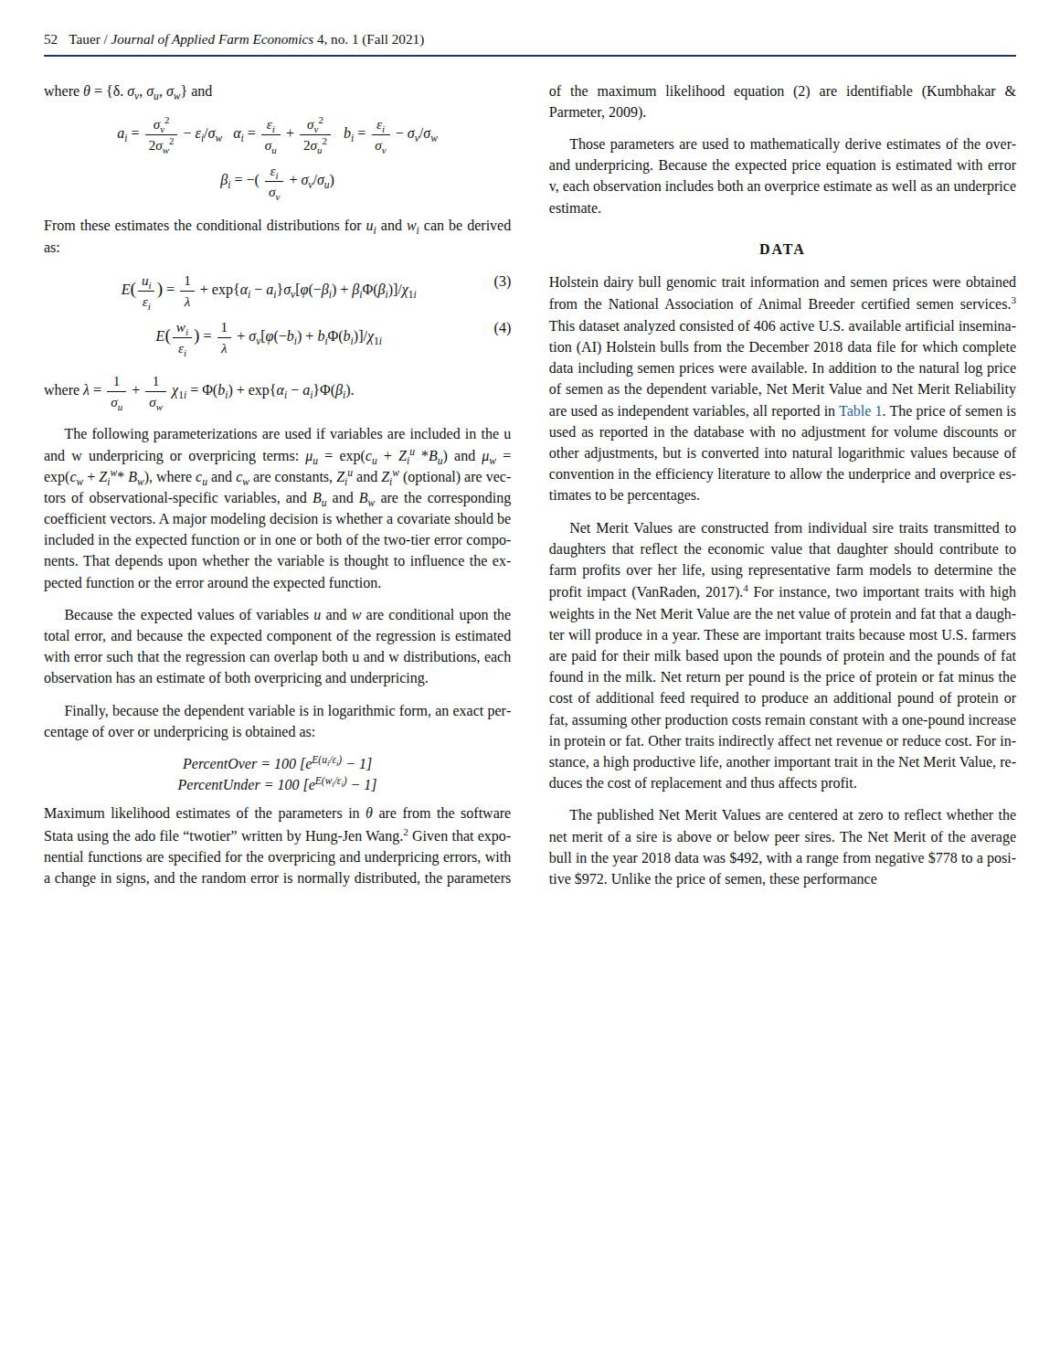52 Tauer / Journal of Applied Farm Economics 4, no. 1 (Fall 2021)
where θ = {δ. σv, σu, σw} and
ai = σv22σw2 − εi/σw αi = εi σu + σv22σu2 bi = εi σv − σv/σw βi = −( εi σv + σv/σu)
From these estimates the conditional distributions for ui and wi can be derived as:
E(ui εi) = 1 λ + exp{αi − ai}σv[φ(−βi) + βiΦ(βi)]/χ1i (3) E(wi εi) = 1 λ + σv[φ(−bi) + biΦ(bi)]/χ1i (4)
where λ = 1 σu + 1 σw χ1i = Φ(bi) + exp{αi − ai}Φ(βi).
The following parameterizations are used if variables are included in the u and w underpricing or overpricing terms: μu = exp(cu + Ziu *Bu) and μw = exp(cw + Ziw* Bw), where cu and cw are constants, Ziu and Ziw (optional) are vectors of observational-specific variables, and Bu and Bw are the corresponding coefficient vectors. A major modeling decision is whether a covariate should be included in the expected function or in one or both of the two-tier error components. That depends upon whether the variable is thought to influence the expected function or the error around the expected function.
Because the expected values of variables u and w are conditional upon the total error, and because the expected component of the regression is estimated with error such that the regression can overlap both u and w distributions, each observation has an estimate of both overpricing and underpricing.
Finally, because the dependent variable is in logarithmic form, an exact percentage of over or underpricing is obtained as:
PercentOver = 100 [eE(ui/εi) − 1]
PercentUnder = 100 [eE(wi/εi) − 1]
Maximum likelihood estimates of the parameters in θ are from the software Stata using the ado file “twotier” written by Hung-Jen Wang.2 Given that exponential functions are specified for the overpricing and underpricing errors, with a change in signs, and the random error is normally distributed, the parameters of the maximum likelihood equation (2) are identifiable (Kumbhakar & Parmeter, 2009).
Those parameters are used to mathematically derive estimates of the over- and underpricing. Because the expected price equation is estimated with error v, each observation includes both an overprice estimate as well as an underprice estimate.
DATA
Holstein dairy bull genomic trait information and semen prices were obtained from the National Association of Animal Breeder certified semen services.3 This dataset analyzed consisted of 406 active U.S. available artificial insemination (AI) Holstein bulls from the December 2018 data file for which complete data including semen prices were available. In addition to the natural log price of semen as the dependent variable, Net Merit Value and Net Merit Reliability are used as independent variables, all reported in Table 1. The price of semen is used as reported in the database with no adjustment for volume discounts or other adjustments, but is converted into natural logarithmic values because of convention in the efficiency literature to allow the underprice and overprice estimates to be percentages.
Net Merit Values are constructed from individual sire traits transmitted to daughters that reflect the economic value that daughter should contribute to farm profits over her life, using representative farm models to determine the profit impact (VanRaden, 2017).4 For instance, two important traits with high weights in the Net Merit Value are the net value of protein and fat that a daughter will produce in a year. These are important traits because most U.S. farmers are paid for their milk based upon the pounds of protein and the pounds of fat found in the milk. Net return per pound is the price of protein or fat minus the cost of additional feed required to produce an additional pound of protein or fat, assuming other production costs remain constant with a one-pound increase in protein or fat. Other traits indirectly affect net revenue or reduce cost. For instance, a high productive life, another important trait in the Net Merit Value, reduces the cost of replacement and thus affects profit.
The published Net Merit Values are centered at zero to reflect whether the net merit of a sire is above or below peer sires. The Net Merit of the average bull in the year 2018 data was $492, with a range from negative $778 to a positive $972. Unlike the price of semen, these performance